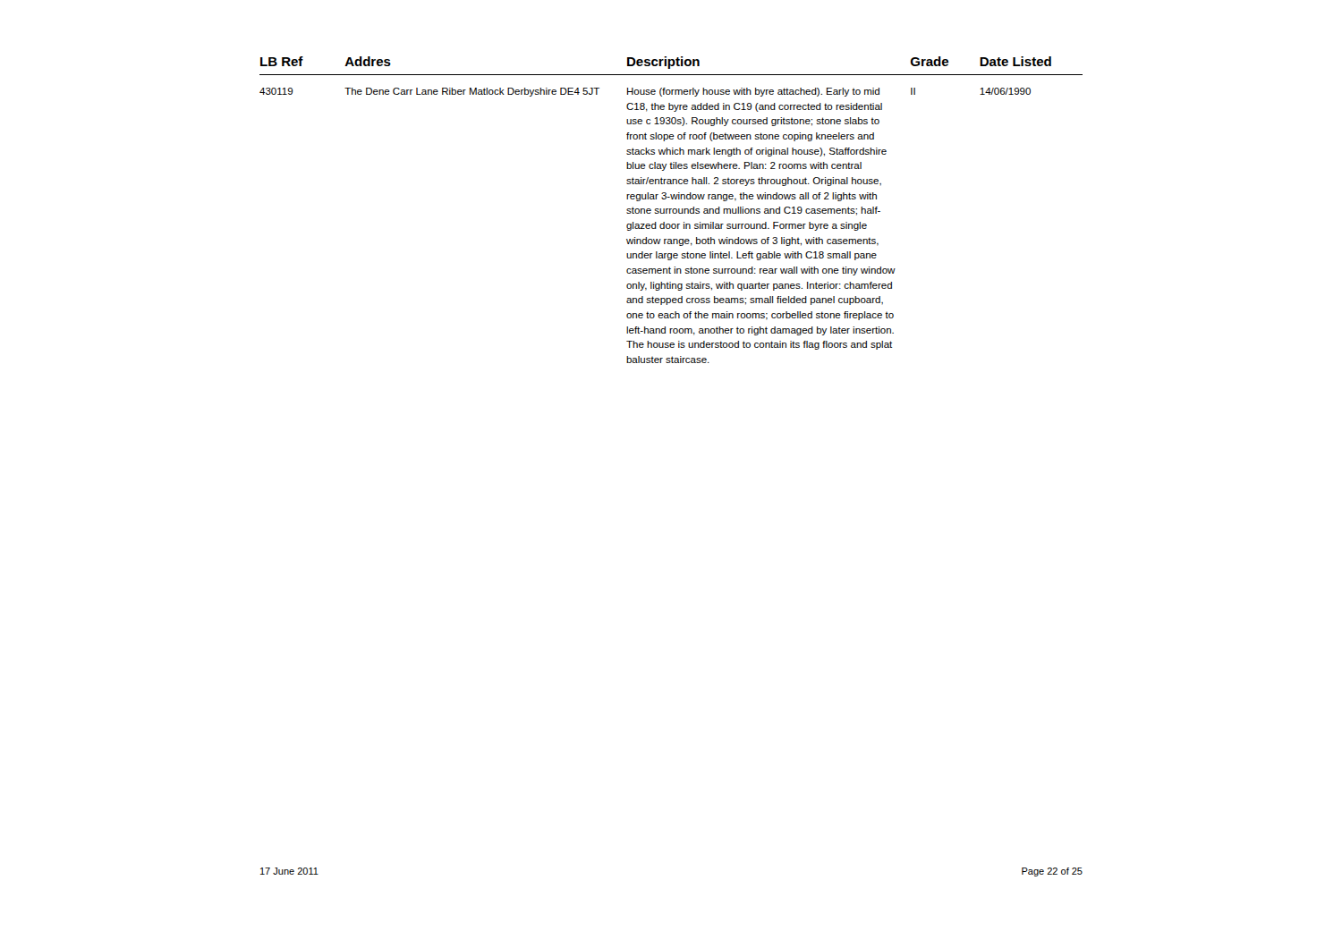| LB Ref | Addres | Description | Grade | Date Listed |
| --- | --- | --- | --- | --- |
| 430119 | The Dene Carr Lane Riber Matlock Derbyshire DE4 5JT | House (formerly house with byre attached). Early to mid C18, the byre added in C19 (and corrected to residential use c 1930s). Roughly coursed gritstone; stone slabs to front slope of roof (between stone coping kneelers and stacks which mark length of original house), Staffordshire blue clay tiles elsewhere. Plan: 2 rooms with central stair/entrance hall. 2 storeys throughout. Original house, regular 3-window range, the windows all of 2 lights with stone surrounds and mullions and C19 casements; half-glazed door in similar surround. Former byre a single window range, both windows of 3 light, with casements, under large stone lintel. Left gable with C18 small pane casement in stone surround: rear wall with one tiny window only, lighting stairs, with quarter panes. Interior: chamfered and stepped cross beams; small fielded panel cupboard, one to each of the main rooms; corbelled stone fireplace to left-hand room, another to right damaged by later insertion. The house is understood to contain its flag floors and splat baluster staircase. | II | 14/06/1990 |
17 June 2011 Page 22 of 25